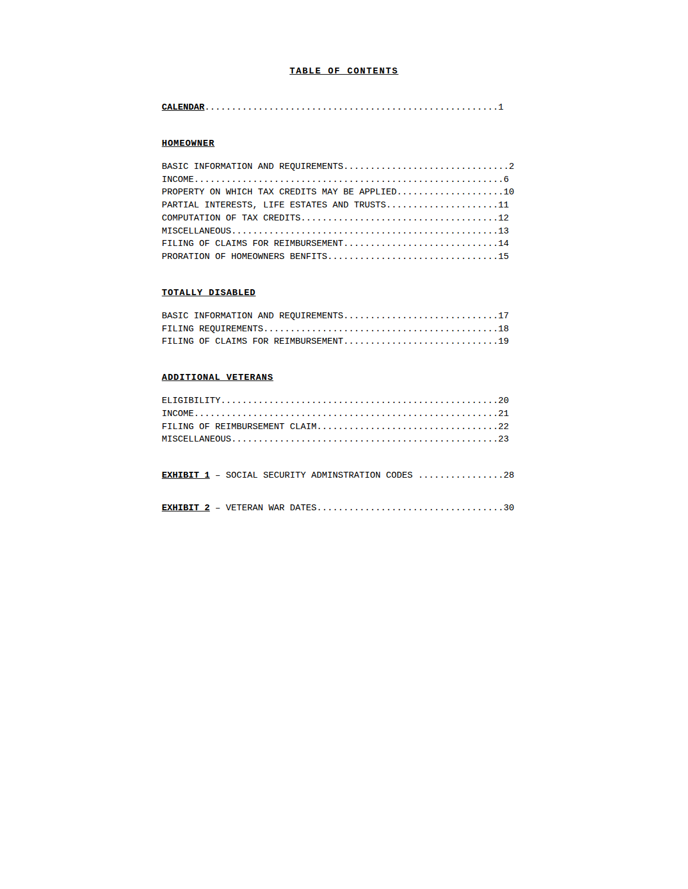TABLE OF CONTENTS
CALENDAR.......................................................1
HOMEOWNER
BASIC INFORMATION AND REQUIREMENTS...............................2
INCOME..........................................................6
PROPERTY ON WHICH TAX CREDITS MAY BE APPLIED....................10
PARTIAL INTERESTS, LIFE ESTATES AND TRUSTS.....................11
COMPUTATION OF TAX CREDITS.....................................12
MISCELLANEOUS..................................................13
FILING OF CLAIMS FOR REIMBURSEMENT.............................14
PRORATION OF HOMEOWNERS BENFITS................................15
TOTALLY DISABLED
BASIC INFORMATION AND REQUIREMENTS.............................17
FILING REQUIREMENTS............................................18
FILING OF CLAIMS FOR REIMBURSEMENT.............................19
ADDITIONAL VETERANS
ELIGIBILITY....................................................20
INCOME.........................................................21
FILING OF REIMBURSEMENT CLAIM..................................22
MISCELLANEOUS..................................................23
EXHIBIT 1 – SOCIAL SECURITY ADMINSTRATION CODES ................28
EXHIBIT 2 – VETERAN WAR DATES...................................30